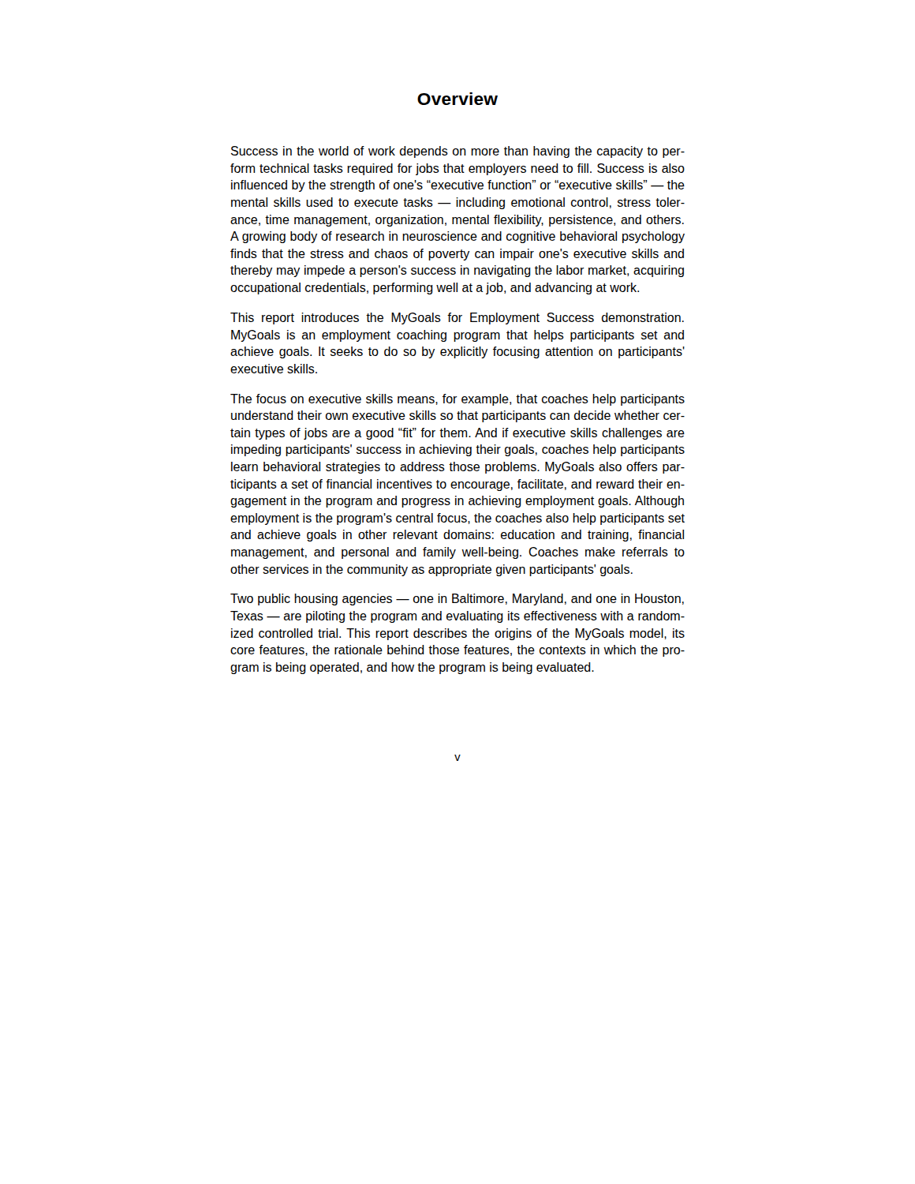Overview
Success in the world of work depends on more than having the capacity to perform technical tasks required for jobs that employers need to fill. Success is also influenced by the strength of one's “executive function” or “executive skills” — the mental skills used to execute tasks — including emotional control, stress tolerance, time management, organization, mental flexibility, persistence, and others. A growing body of research in neuroscience and cognitive behavioral psychology finds that the stress and chaos of poverty can impair one's executive skills and thereby may impede a person's success in navigating the labor market, acquiring occupational credentials, performing well at a job, and advancing at work.
This report introduces the MyGoals for Employment Success demonstration. MyGoals is an employment coaching program that helps participants set and achieve goals. It seeks to do so by explicitly focusing attention on participants' executive skills.
The focus on executive skills means, for example, that coaches help participants understand their own executive skills so that participants can decide whether certain types of jobs are a good “fit” for them. And if executive skills challenges are impeding participants' success in achieving their goals, coaches help participants learn behavioral strategies to address those problems. MyGoals also offers participants a set of financial incentives to encourage, facilitate, and reward their engagement in the program and progress in achieving employment goals. Although employment is the program's central focus, the coaches also help participants set and achieve goals in other relevant domains: education and training, financial management, and personal and family well-being. Coaches make referrals to other services in the community as appropriate given participants' goals.
Two public housing agencies — one in Baltimore, Maryland, and one in Houston, Texas — are piloting the program and evaluating its effectiveness with a randomized controlled trial. This report describes the origins of the MyGoals model, its core features, the rationale behind those features, the contexts in which the program is being operated, and how the program is being evaluated.
v